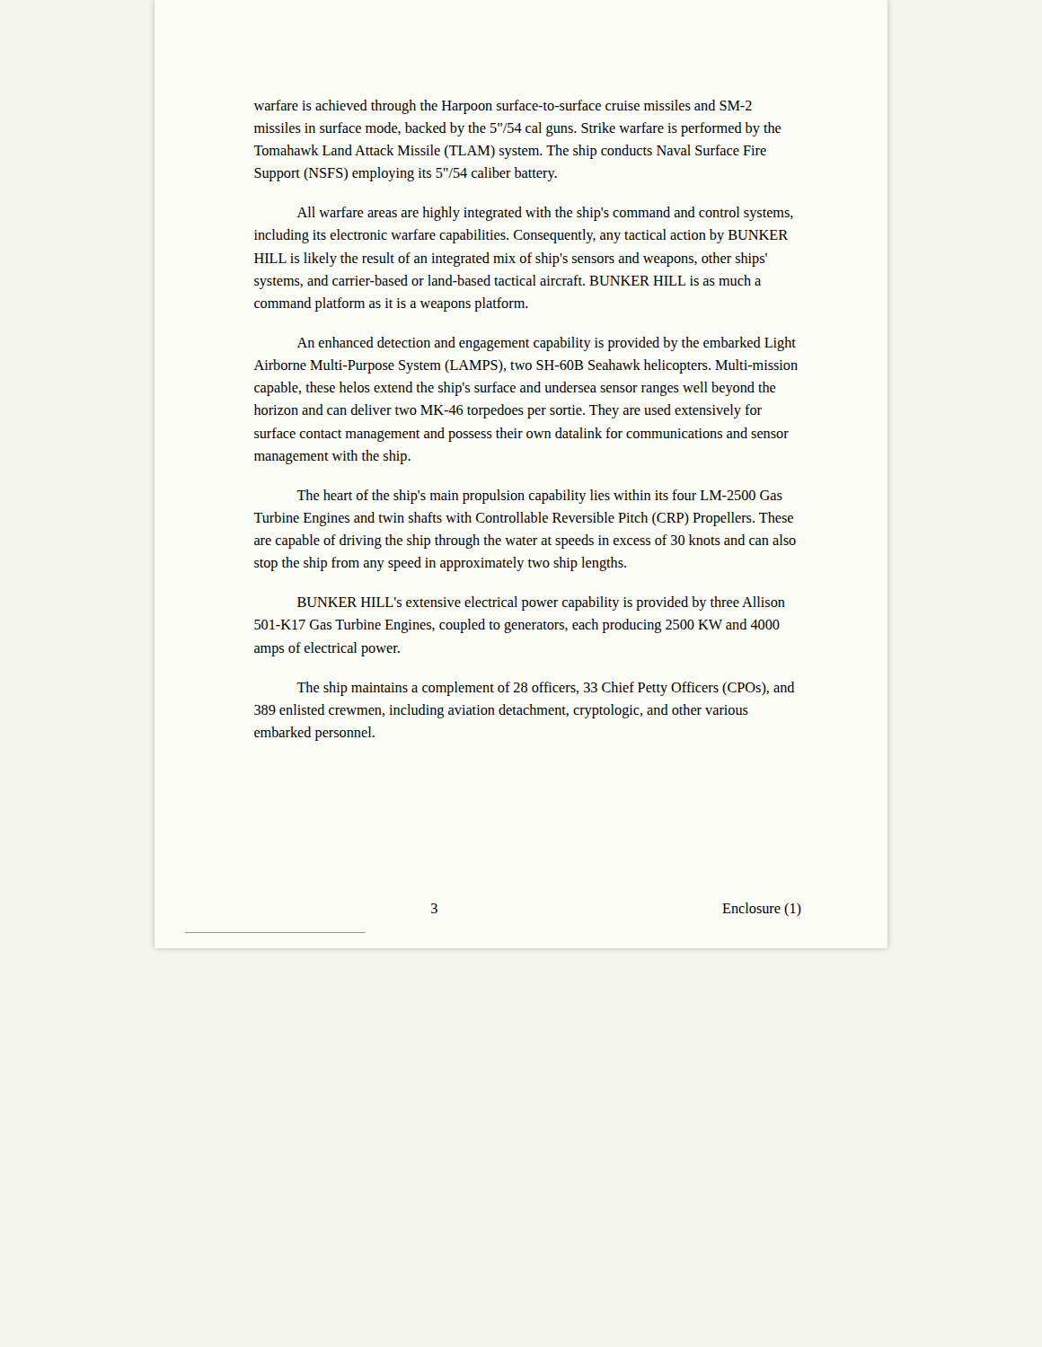warfare is achieved through the Harpoon surface-to-surface cruise missiles and SM-2 missiles in surface mode, backed by the 5"/54 cal guns. Strike warfare is performed by the Tomahawk Land Attack Missile (TLAM) system. The ship conducts Naval Surface Fire Support (NSFS) employing its 5"/54 caliber battery.
All warfare areas are highly integrated with the ship's command and control systems, including its electronic warfare capabilities. Consequently, any tactical action by BUNKER HILL is likely the result of an integrated mix of ship's sensors and weapons, other ships' systems, and carrier-based or land-based tactical aircraft. BUNKER HILL is as much a command platform as it is a weapons platform.
An enhanced detection and engagement capability is provided by the embarked Light Airborne Multi-Purpose System (LAMPS), two SH-60B Seahawk helicopters. Multi-mission capable, these helos extend the ship's surface and undersea sensor ranges well beyond the horizon and can deliver two MK-46 torpedoes per sortie. They are used extensively for surface contact management and possess their own datalink for communications and sensor management with the ship.
The heart of the ship's main propulsion capability lies within its four LM-2500 Gas Turbine Engines and twin shafts with Controllable Reversible Pitch (CRP) Propellers. These are capable of driving the ship through the water at speeds in excess of 30 knots and can also stop the ship from any speed in approximately two ship lengths.
BUNKER HILL's extensive electrical power capability is provided by three Allison 501-K17 Gas Turbine Engines, coupled to generators, each producing 2500 KW and 4000 amps of electrical power.
The ship maintains a complement of 28 officers, 33 Chief Petty Officers (CPOs), and 389 enlisted crewmen, including aviation detachment, cryptologic, and other various embarked personnel.
3 Enclosure (1)